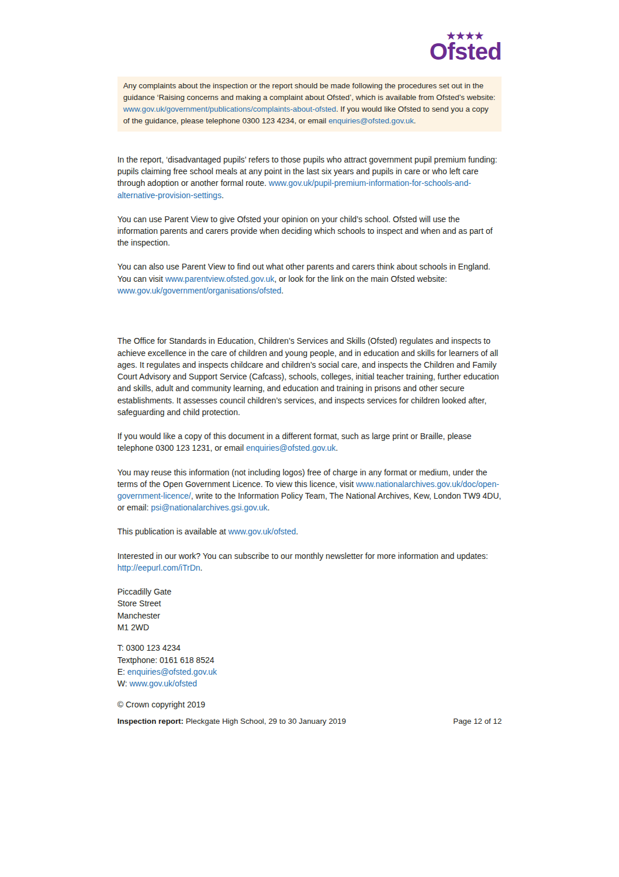★★★★
Ofsted
Any complaints about the inspection or the report should be made following the procedures set out in the guidance ‘Raising concerns and making a complaint about Ofsted’, which is available from Ofsted’s website: www.gov.uk/government/publications/complaints-about-ofsted. If you would like Ofsted to send you a copy of the guidance, please telephone 0300 123 4234, or email enquiries@ofsted.gov.uk.
In the report, ‘disadvantaged pupils’ refers to those pupils who attract government pupil premium funding: pupils claiming free school meals at any point in the last six years and pupils in care or who left care through adoption or another formal route. www.gov.uk/pupil-premium-information-for-schools-and-alternative-provision-settings.
You can use Parent View to give Ofsted your opinion on your child’s school. Ofsted will use the information parents and carers provide when deciding which schools to inspect and when and as part of the inspection.
You can also use Parent View to find out what other parents and carers think about schools in England. You can visit www.parentview.ofsted.gov.uk, or look for the link on the main Ofsted website: www.gov.uk/government/organisations/ofsted.
The Office for Standards in Education, Children’s Services and Skills (Ofsted) regulates and inspects to achieve excellence in the care of children and young people, and in education and skills for learners of all ages. It regulates and inspects childcare and children’s social care, and inspects the Children and Family Court Advisory and Support Service (Cafcass), schools, colleges, initial teacher training, further education and skills, adult and community learning, and education and training in prisons and other secure establishments. It assesses council children’s services, and inspects services for children looked after, safeguarding and child protection.
If you would like a copy of this document in a different format, such as large print or Braille, please telephone 0300 123 1231, or email enquiries@ofsted.gov.uk.
You may reuse this information (not including logos) free of charge in any format or medium, under the terms of the Open Government Licence. To view this licence, visit www.nationalarchives.gov.uk/doc/open-government-licence/, write to the Information Policy Team, The National Archives, Kew, London TW9 4DU, or email: psi@nationalarchives.gsi.gov.uk.
This publication is available at www.gov.uk/ofsted.
Interested in our work? You can subscribe to our monthly newsletter for more information and updates: http://eepurl.com/iTrDn.
Piccadilly Gate
Store Street
Manchester
M1 2WD
T: 0300 123 4234
Textphone: 0161 618 8524
E: enquiries@ofsted.gov.uk
W: www.gov.uk/ofsted
© Crown copyright 2019
Inspection report: Pleckgate High School, 29 to 30 January 2019
Page 12 of 12